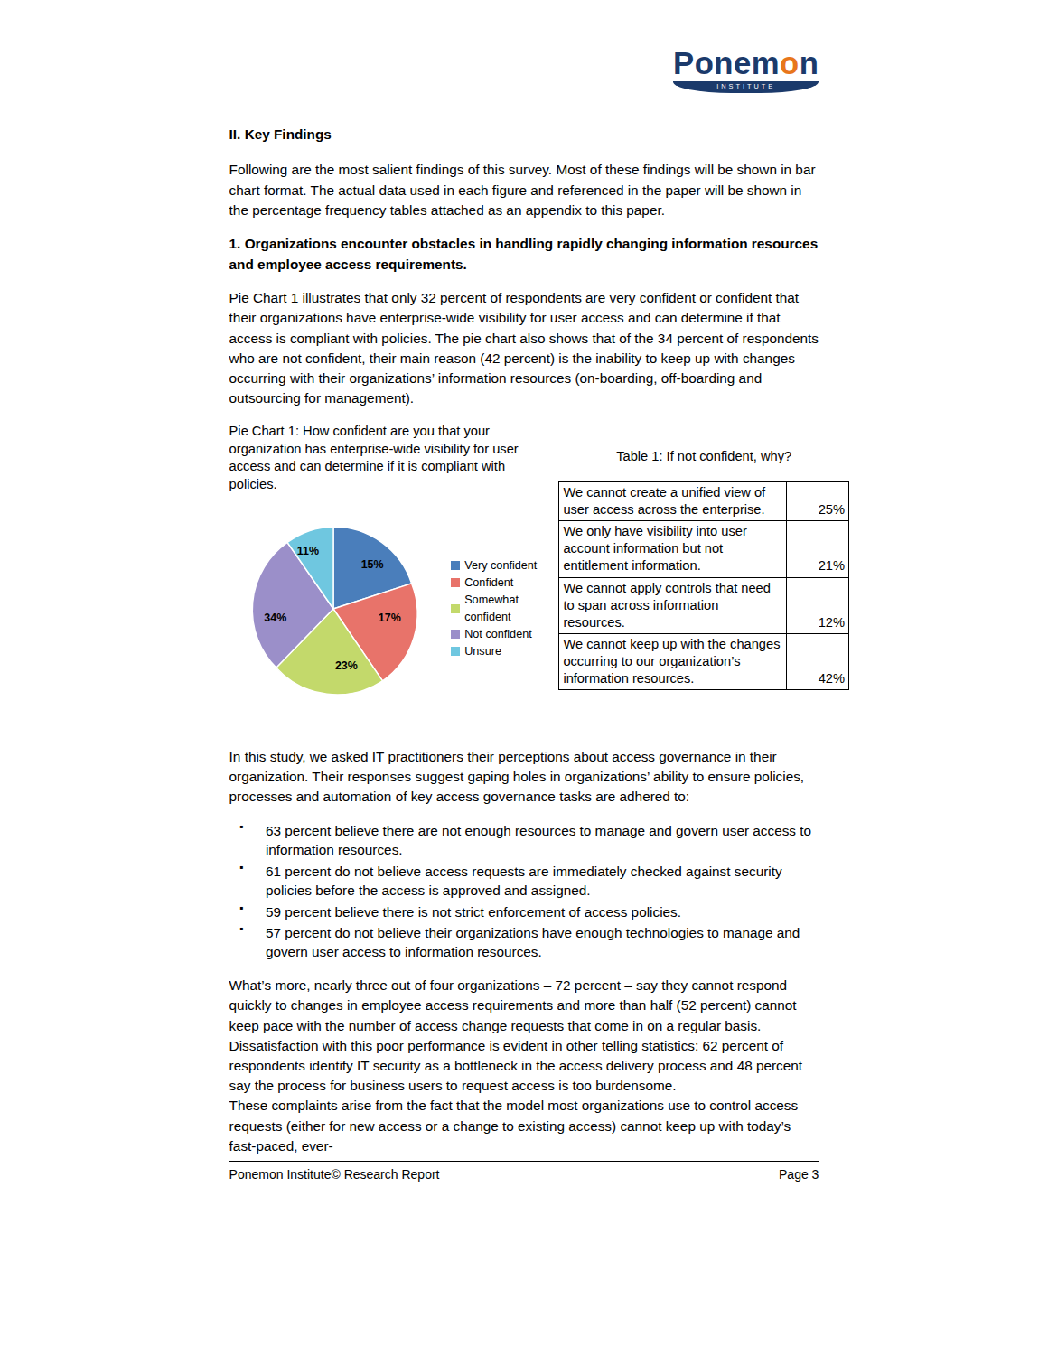Ponemon INSTITUTE
II. Key Findings
Following are the most salient findings of this survey. Most of these findings will be shown in bar chart format. The actual data used in each figure and referenced in the paper will be shown in the percentage frequency tables attached as an appendix to this paper.
1. Organizations encounter obstacles in handling rapidly changing information resources and employee access requirements.
Pie Chart 1 illustrates that only 32 percent of respondents are very confident or confident that their organizations have enterprise-wide visibility for user access and can determine if that access is compliant with policies. The pie chart also shows that of the 34 percent of respondents who are not confident, their main reason (42 percent) is the inability to keep up with changes occurring with their organizations’ information resources (on-boarding, off-boarding and outsourcing for management).
Pie Chart 1: How confident are you that your organization has enterprise-wide visibility for user access and can determine if it is compliant with policies.
15% 17% 23% 34% 11%
Very confident
Confident
Somewhat
confident
Not confident
Unsure
Table 1: If not confident, why?
| We cannot create a unified view of user access across the enterprise. | 25% |
| We only have visibility into user account information but not entitlement information. | 21% |
| We cannot apply controls that need to span across information resources. | 12% |
| We cannot keep up with the changes occurring to our organization’s information resources. | 42% |
In this study, we asked IT practitioners their perceptions about access governance in their organization. Their responses suggest gaping holes in organizations’ ability to ensure policies, processes and automation of key access governance tasks are adhered to:
63 percent believe there are not enough resources to manage and govern user access to information resources.
61 percent do not believe access requests are immediately checked against security policies before the access is approved and assigned.
59 percent believe there is not strict enforcement of access policies.
57 percent do not believe their organizations have enough technologies to manage and govern user access to information resources.
What’s more, nearly three out of four organizations – 72 percent – say they cannot respond quickly to changes in employee access requirements and more than half (52 percent) cannot keep pace with the number of access change requests that come in on a regular basis. Dissatisfaction with this poor performance is evident in other telling statistics: 62 percent of respondents identify IT security as a bottleneck in the access delivery process and 48 percent say the process for business users to request access is too burdensome.
These complaints arise from the fact that the model most organizations use to control access requests (either for new access or a change to existing access) cannot keep up with today’s fast-paced, ever-
Ponemon Institute© Research Report Page 3